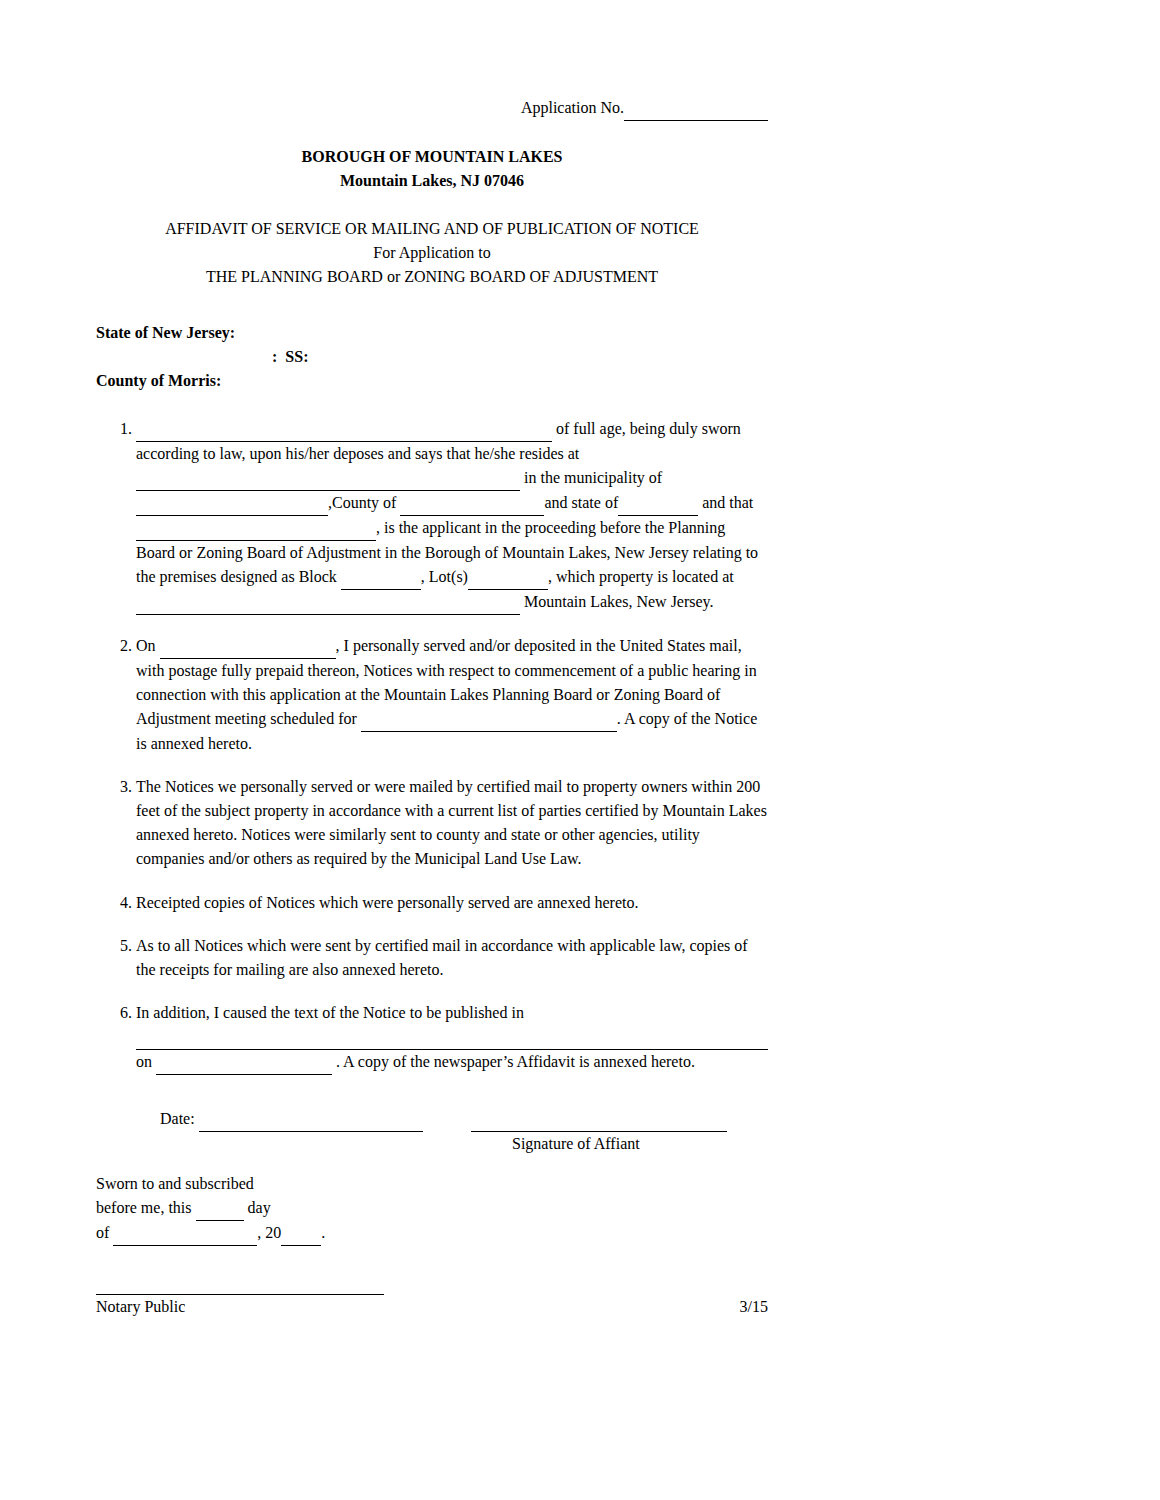Application No.
BOROUGH OF MOUNTAIN LAKES Mountain Lakes, NJ 07046
AFFIDAVIT OF SERVICE OR MAILING AND OF PUBLICATION OF NOTICE
For Application to
THE PLANNING BOARD or ZONING BOARD OF ADJUSTMENT
State of New Jersey:
: SS:
County of Morris:
of full age, being duly sworn according to law, upon his/her deposes and says that he/she resides at in the municipality of ,County of and state of and that , is the applicant in the proceeding before the Planning Board or Zoning Board of Adjustment in the Borough of Mountain Lakes, New Jersey relating to the premises designed as Block , Lot(s) , which property is located at Mountain Lakes, New Jersey.
On , I personally served and/or deposited in the United States mail, with postage fully prepaid thereon, Notices with respect to commencement of a public hearing in connection with this application at the Mountain Lakes Planning Board or Zoning Board of Adjustment meeting scheduled for . A copy of the Notice is annexed hereto.
The Notices we personally served or were mailed by certified mail to property owners within 200 feet of the subject property in accordance with a current list of parties certified by Mountain Lakes annexed hereto. Notices were similarly sent to county and state or other agencies, utility companies and/or others as required by the Municipal Land Use Law.
Receipted copies of Notices which were personally served are annexed hereto.
As to all Notices which were sent by certified mail in accordance with applicable law, copies of the receipts for mailing are also annexed hereto.
In addition, I caused the text of the Notice to be published in on . A copy of the newspaper’s Affidavit is annexed hereto.
Date:
Signature of Affiant
Sworn to and subscribed
before me, this day
of , 20 .
Notary Public 3/15